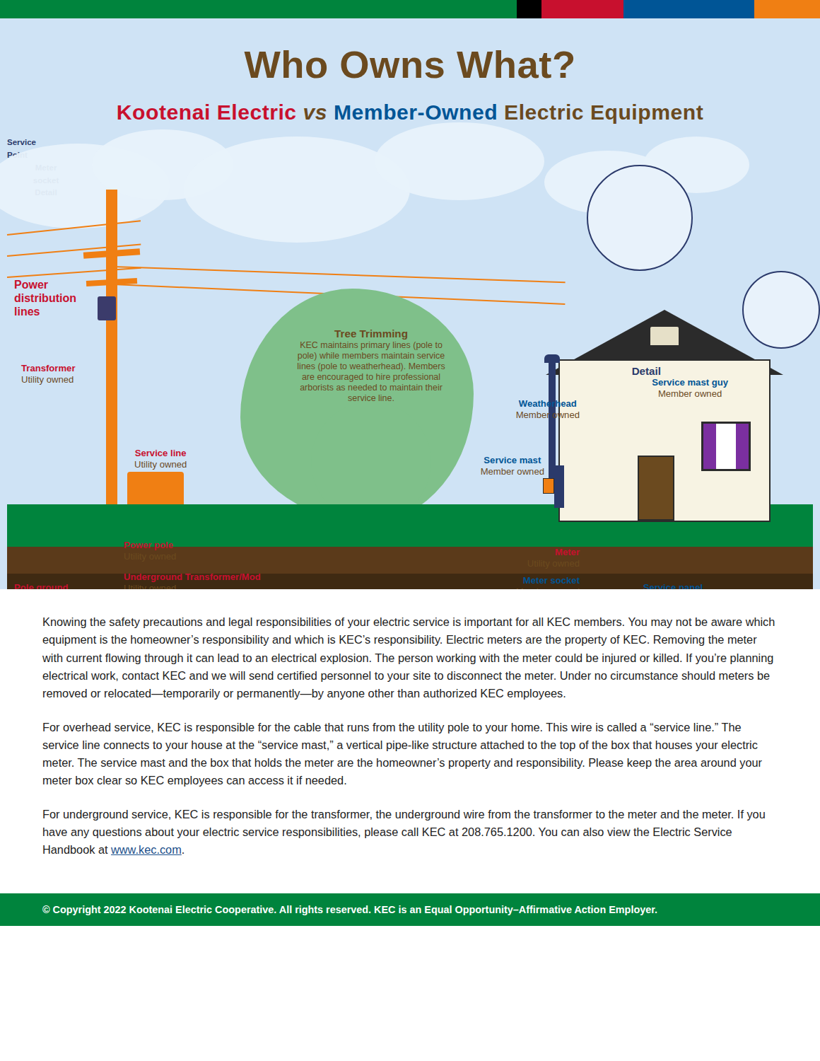Who Owns What?
Kootenai Electric vs Member-Owned Electric Equipment
Power
distribution
lines
Transformer Utility owned
Service line Utility owned
Power pole Utility owned
Pole ground Utility owned
Underground Transformer/Mod Utility owned
Tree Trimming KEC maintains primary lines (pole to pole) while members maintain service lines (pole to weatherhead). Members are encouraged to hire professional arborists as needed to maintain their service line.
Weatherhead Member owned
Service mast Member owned
Meter Utility owned
Meter socket Member owned
Service panel Member owned
Service mast guy Member owned
Underground line Utility owned
Service
Point
Detail
Meter
socket
Detail
Knowing the safety precautions and legal responsibilities of your electric service is important for all KEC members. You may not be aware which equipment is the homeowner’s responsibility and which is KEC’s responsibility. Electric meters are the property of KEC. Removing the meter with current flowing through it can lead to an electrical explosion. The person working with the meter could be injured or killed. If you’re planning electrical work, contact KEC and we will send certified personnel to your site to disconnect the meter. Under no circumstance should meters be removed or relocated—temporarily or permanently—by anyone other than authorized KEC employees.
For overhead service, KEC is responsible for the cable that runs from the utility pole to your home. This wire is called a “service line.” The service line connects to your house at the “service mast,” a vertical pipe-like structure attached to the top of the box that houses your electric meter. The service mast and the box that holds the meter are the homeowner’s property and responsibility. Please keep the area around your meter box clear so KEC employees can access it if needed.
For underground service, KEC is responsible for the transformer, the underground wire from the transformer to the meter and the meter. If you have any questions about your electric service responsibilities, please call KEC at 208.765.1200. You can also view the Electric Service Handbook at www.kec.com.
© Copyright 2022 Kootenai Electric Cooperative. All rights reserved. KEC is an Equal Opportunity–Affirmative Action Employer.